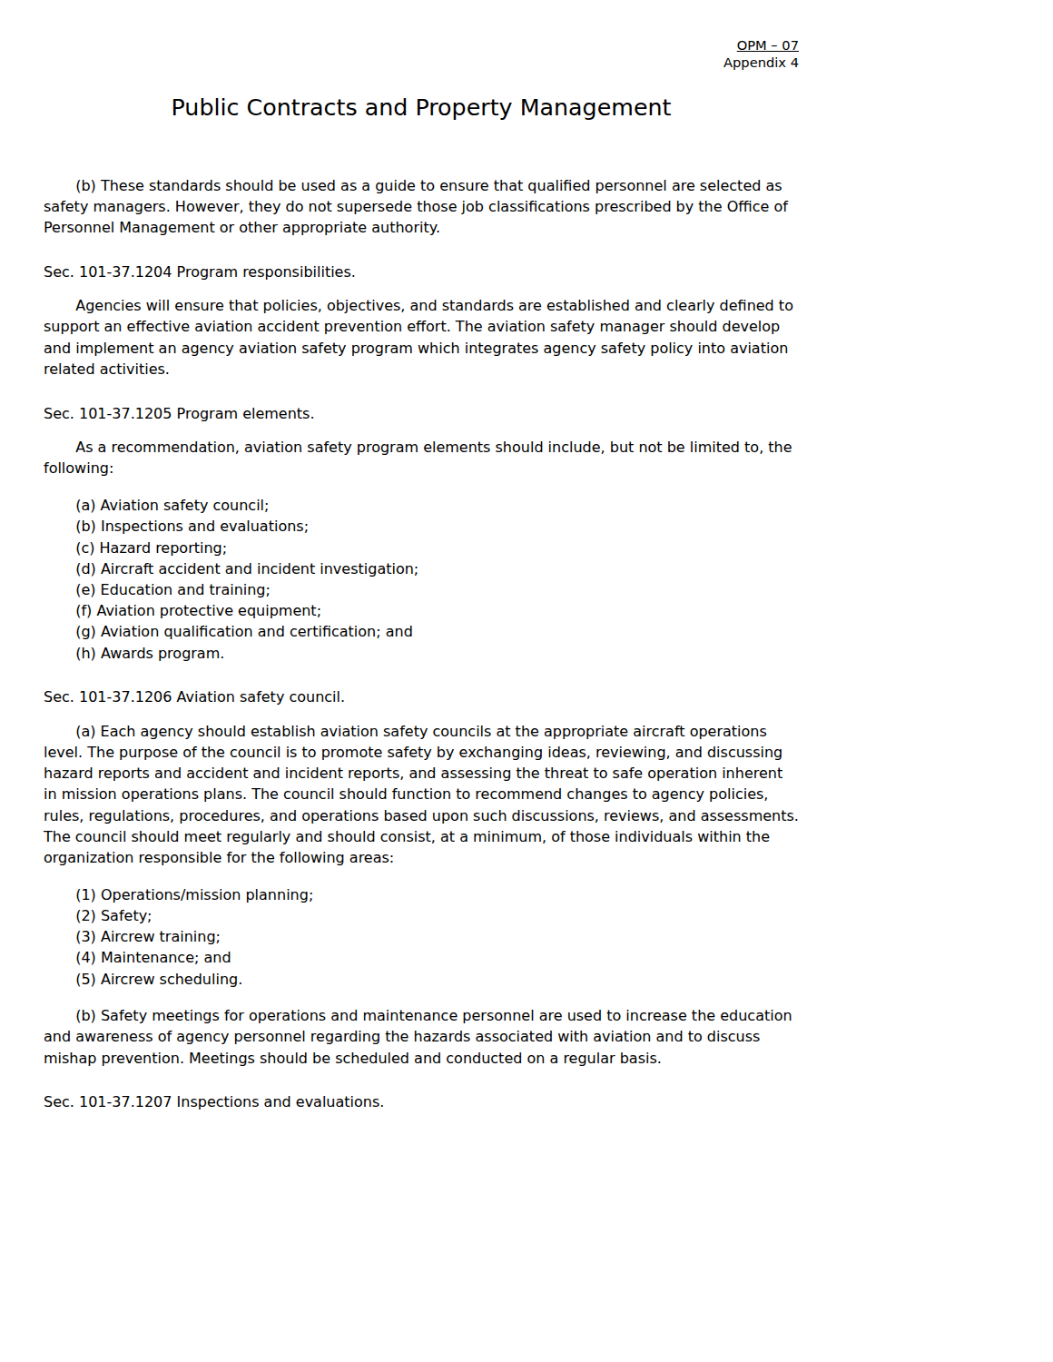OPM – 07
Appendix 4
Public Contracts and Property Management
(b) These standards should be used as a guide to ensure that qualified personnel are selected as safety managers. However, they do not supersede those job classifications prescribed by the Office of Personnel Management or other appropriate authority.
Sec. 101-37.1204 Program responsibilities.
Agencies will ensure that policies, objectives, and standards are established and clearly defined to support an effective aviation accident prevention effort. The aviation safety manager should develop and implement an agency aviation safety program which integrates agency safety policy into aviation related activities.
Sec. 101-37.1205 Program elements.
As a recommendation, aviation safety program elements should include, but not be limited to, the following:
(a) Aviation safety council;
(b) Inspections and evaluations;
(c) Hazard reporting;
(d) Aircraft accident and incident investigation;
(e) Education and training;
(f) Aviation protective equipment;
(g) Aviation qualification and certification; and
(h) Awards program.
Sec. 101-37.1206 Aviation safety council.
(a) Each agency should establish aviation safety councils at the appropriate aircraft operations level. The purpose of the council is to promote safety by exchanging ideas, reviewing, and discussing hazard reports and accident and incident reports, and assessing the threat to safe operation inherent in mission operations plans. The council should function to recommend changes to agency policies, rules, regulations, procedures, and operations based upon such discussions, reviews, and assessments. The council should meet regularly and should consist, at a minimum, of those individuals within the organization responsible for the following areas:
(1) Operations/mission planning;
(2) Safety;
(3) Aircrew training;
(4) Maintenance; and
(5) Aircrew scheduling.
(b) Safety meetings for operations and maintenance personnel are used to increase the education and awareness of agency personnel regarding the hazards associated with aviation and to discuss mishap prevention. Meetings should be scheduled and conducted on a regular basis.
Sec. 101-37.1207 Inspections and evaluations.